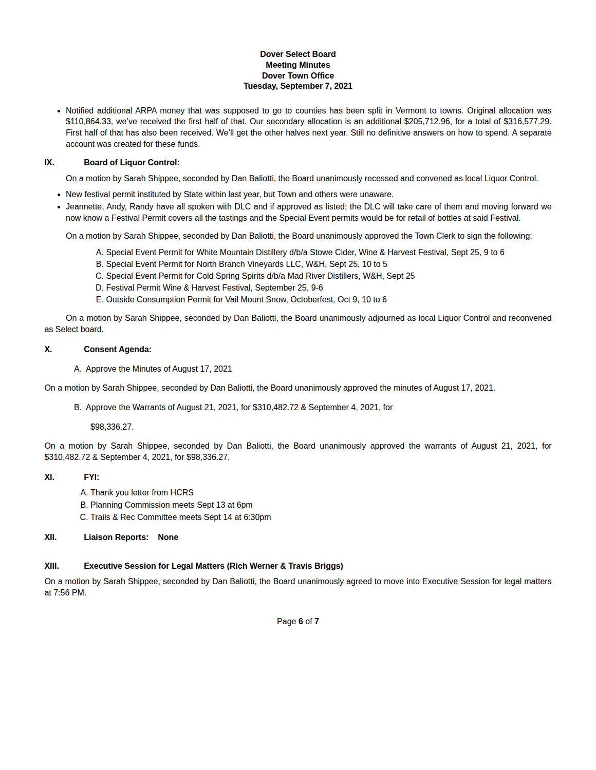Dover Select Board
Meeting Minutes
Dover Town Office
Tuesday, September 7, 2021
Notified additional ARPA money that was supposed to go to counties has been split in Vermont to towns. Original allocation was $110,864.33, we’ve received the first half of that. Our secondary allocation is an additional $205,712.96, for a total of $316,577.29. First half of that has also been received. We’ll get the other halves next year. Still no definitive answers on how to spend. A separate account was created for these funds.
IX. Board of Liquor Control:
On a motion by Sarah Shippee, seconded by Dan Baliotti, the Board unanimously recessed and convened as local Liquor Control.
New festival permit instituted by State within last year, but Town and others were unaware.
Jeannette, Andy, Randy have all spoken with DLC and if approved as listed; the DLC will take care of them and moving forward we now know a Festival Permit covers all the tastings and the Special Event permits would be for retail of bottles at said Festival.
On a motion by Sarah Shippee, seconded by Dan Baliotti, the Board unanimously approved the Town Clerk to sign the following:
Special Event Permit for White Mountain Distillery d/b/a Stowe Cider, Wine & Harvest Festival, Sept 25, 9 to 6
Special Event Permit for North Branch Vineyards LLC, W&H, Sept 25, 10 to 5
Special Event Permit for Cold Spring Spirits d/b/a Mad River Distillers, W&H, Sept 25
Festival Permit Wine & Harvest Festival, September 25, 9-6
Outside Consumption Permit for Vail Mount Snow, Octoberfest, Oct 9, 10 to 6
On a motion by Sarah Shippee, seconded by Dan Baliotti, the Board unanimously adjourned as local Liquor Control and reconvened as Select board.
X. Consent Agenda:
A. Approve the Minutes of August 17, 2021
On a motion by Sarah Shippee, seconded by Dan Baliotti, the Board unanimously approved the minutes of August 17, 2021.
B. Approve the Warrants of August 21, 2021, for $310,482.72 & September 4, 2021, for
$98,336.27.
On a motion by Sarah Shippee, seconded by Dan Baliotti, the Board unanimously approved the warrants of August 21, 2021, for $310,482.72 & September 4, 2021, for $98,336.27.
XI. FYI:
Thank you letter from HCRS
Planning Commission meets Sept 13 at 6pm
Trails & Rec Committee meets Sept 14 at 6:30pm
XII. Liaison Reports: None
XIII. Executive Session for Legal Matters (Rich Werner & Travis Briggs)
On a motion by Sarah Shippee, seconded by Dan Baliotti, the Board unanimously agreed to move into Executive Session for legal matters at 7:56 PM.
Page 6 of 7